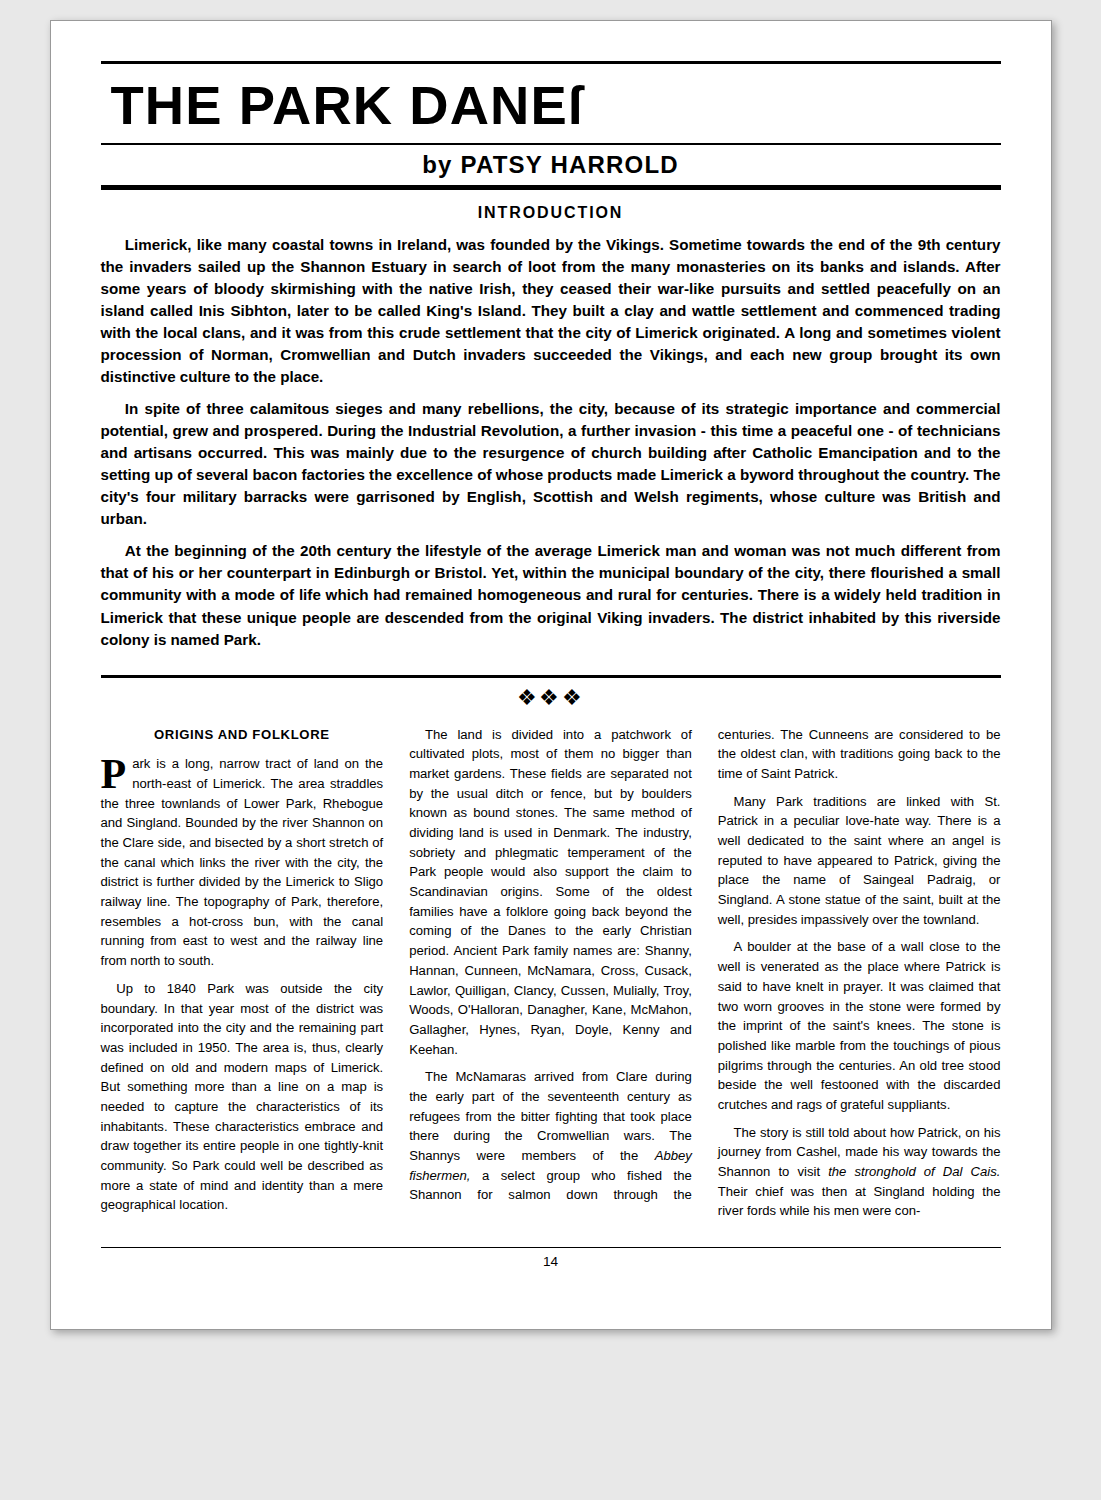THE PARK DANEſ
by PATSY HARROLD
INTRODUCTION
Limerick, like many coastal towns in Ireland, was founded by the Vikings. Sometime towards the end of the 9th century the invaders sailed up the Shannon Estuary in search of loot from the many monasteries on its banks and islands. After some years of bloody skirmishing with the native Irish, they ceased their war-like pursuits and settled peacefully on an island called Inis Sibhton, later to be called King's Island. They built a clay and wattle settlement and commenced trading with the local clans, and it was from this crude settlement that the city of Limerick originated. A long and sometimes violent procession of Norman, Cromwellian and Dutch invaders succeeded the Vikings, and each new group brought its own distinctive culture to the place.
In spite of three calamitous sieges and many rebellions, the city, because of its strategic importance and commercial potential, grew and prospered. During the Industrial Revolution, a further invasion - this time a peaceful one - of technicians and artisans occurred. This was mainly due to the resurgence of church building after Catholic Emancipation and to the setting up of several bacon factories the excellence of whose products made Limerick a byword throughout the country. The city's four military barracks were garrisoned by English, Scottish and Welsh regiments, whose culture was British and urban.
At the beginning of the 20th century the lifestyle of the average Limerick man and woman was not much different from that of his or her counterpart in Edinburgh or Bristol. Yet, within the municipal boundary of the city, there flourished a small community with a mode of life which had remained homogeneous and rural for centuries. There is a widely held tradition in Limerick that these unique people are descended from the original Viking invaders. The district inhabited by this riverside colony is named Park.
❖❖❖
ORIGINS AND FOLKLORE
Park is a long, narrow tract of land on the north-east of Limerick. The area straddles the three townlands of Lower Park, Rhebogue and Singland. Bounded by the river Shannon on the Clare side, and bisected by a short stretch of the canal which links the river with the city, the district is further divided by the Limerick to Sligo railway line. The topography of Park, therefore, resembles a hot-cross bun, with the canal running from east to west and the railway line from north to south.
Up to 1840 Park was outside the city boundary. In that year most of the district was incorporated into the city and the remaining part was included in 1950. The area is, thus, clearly defined on old and modern maps of Limerick. But something more than a line on a map is needed to capture the characteristics of its inhabitants. These characteristics embrace and draw together its entire people in one tightly-knit community. So Park could well be described as more a state of mind and identity than a mere geographical location.
The land is divided into a patchwork of cultivated plots, most of them no bigger than market gardens. These fields are separated not by the usual ditch or fence, but by boulders known as bound stones. The same method of dividing land is used in Denmark. The industry, sobriety and phlegmatic temperament of the Park people would also support the claim to Scandinavian origins. Some of the oldest families have a folklore going back beyond the coming of the Danes to the early Christian period. Ancient Park family names are: Shanny, Hannan, Cunneen, McNamara, Cross, Cusack, Lawlor, Quilligan, Clancy, Cussen, Mulially, Troy, Woods, O'Halloran, Danagher, Kane, McMahon, Gallagher, Hynes, Ryan, Doyle, Kenny and Keehan.
The McNamaras arrived from Clare during the early part of the seventeenth century as refugees from the bitter fighting that took place there during the Cromwellian wars. The Shannys were members of the Abbey fishermen, a select group who fished the Shannon for salmon down through the centuries. The Cunneens are considered to be the oldest clan, with traditions going back to the time of Saint Patrick.
Many Park traditions are linked with St. Patrick in a peculiar love-hate way. There is a well dedicated to the saint where an angel is reputed to have appeared to Patrick, giving the place the name of Saingeal Padraig, or Singland. A stone statue of the saint, built at the well, presides impassively over the townland.
A boulder at the base of a wall close to the well is venerated as the place where Patrick is said to have knelt in prayer. It was claimed that two worn grooves in the stone were formed by the imprint of the saint's knees. The stone is polished like marble from the touchings of pious pilgrims through the centuries. An old tree stood beside the well festooned with the discarded crutches and rags of grateful suppliants.
The story is still told about how Patrick, on his journey from Cashel, made his way towards the Shannon to visit the stronghold of Dal Cais. Their chief was then at Singland holding the river fords while his men were con-
14